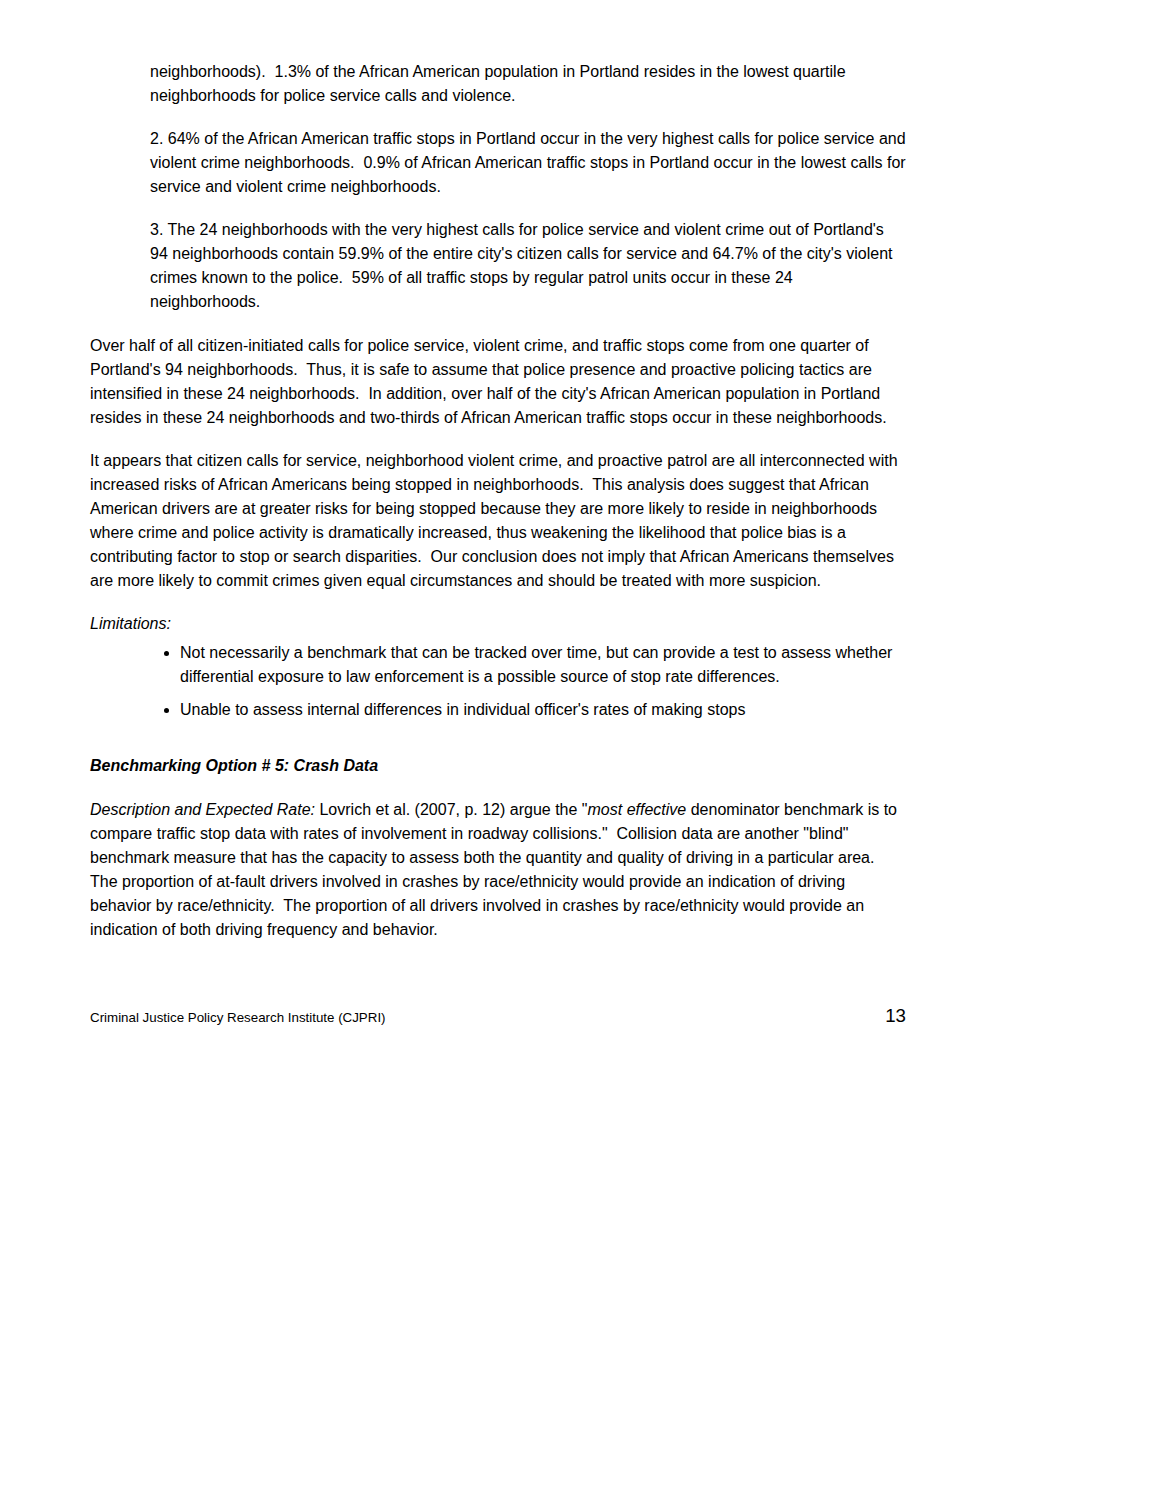neighborhoods). 1.3% of the African American population in Portland resides in the lowest quartile neighborhoods for police service calls and violence.
2. 64% of the African American traffic stops in Portland occur in the very highest calls for police service and violent crime neighborhoods. 0.9% of African American traffic stops in Portland occur in the lowest calls for service and violent crime neighborhoods.
3. The 24 neighborhoods with the very highest calls for police service and violent crime out of Portland's 94 neighborhoods contain 59.9% of the entire city's citizen calls for service and 64.7% of the city's violent crimes known to the police. 59% of all traffic stops by regular patrol units occur in these 24 neighborhoods.
Over half of all citizen-initiated calls for police service, violent crime, and traffic stops come from one quarter of Portland's 94 neighborhoods. Thus, it is safe to assume that police presence and proactive policing tactics are intensified in these 24 neighborhoods. In addition, over half of the city's African American population in Portland resides in these 24 neighborhoods and two-thirds of African American traffic stops occur in these neighborhoods.
It appears that citizen calls for service, neighborhood violent crime, and proactive patrol are all interconnected with increased risks of African Americans being stopped in neighborhoods. This analysis does suggest that African American drivers are at greater risks for being stopped because they are more likely to reside in neighborhoods where crime and police activity is dramatically increased, thus weakening the likelihood that police bias is a contributing factor to stop or search disparities. Our conclusion does not imply that African Americans themselves are more likely to commit crimes given equal circumstances and should be treated with more suspicion.
Limitations:
Not necessarily a benchmark that can be tracked over time, but can provide a test to assess whether differential exposure to law enforcement is a possible source of stop rate differences.
Unable to assess internal differences in individual officer's rates of making stops
Benchmarking Option # 5: Crash Data
Description and Expected Rate: Lovrich et al. (2007, p. 12) argue the "most effective denominator benchmark is to compare traffic stop data with rates of involvement in roadway collisions." Collision data are another "blind" benchmark measure that has the capacity to assess both the quantity and quality of driving in a particular area. The proportion of at-fault drivers involved in crashes by race/ethnicity would provide an indication of driving behavior by race/ethnicity. The proportion of all drivers involved in crashes by race/ethnicity would provide an indication of both driving frequency and behavior.
Criminal Justice Policy Research Institute (CJPRI) 13